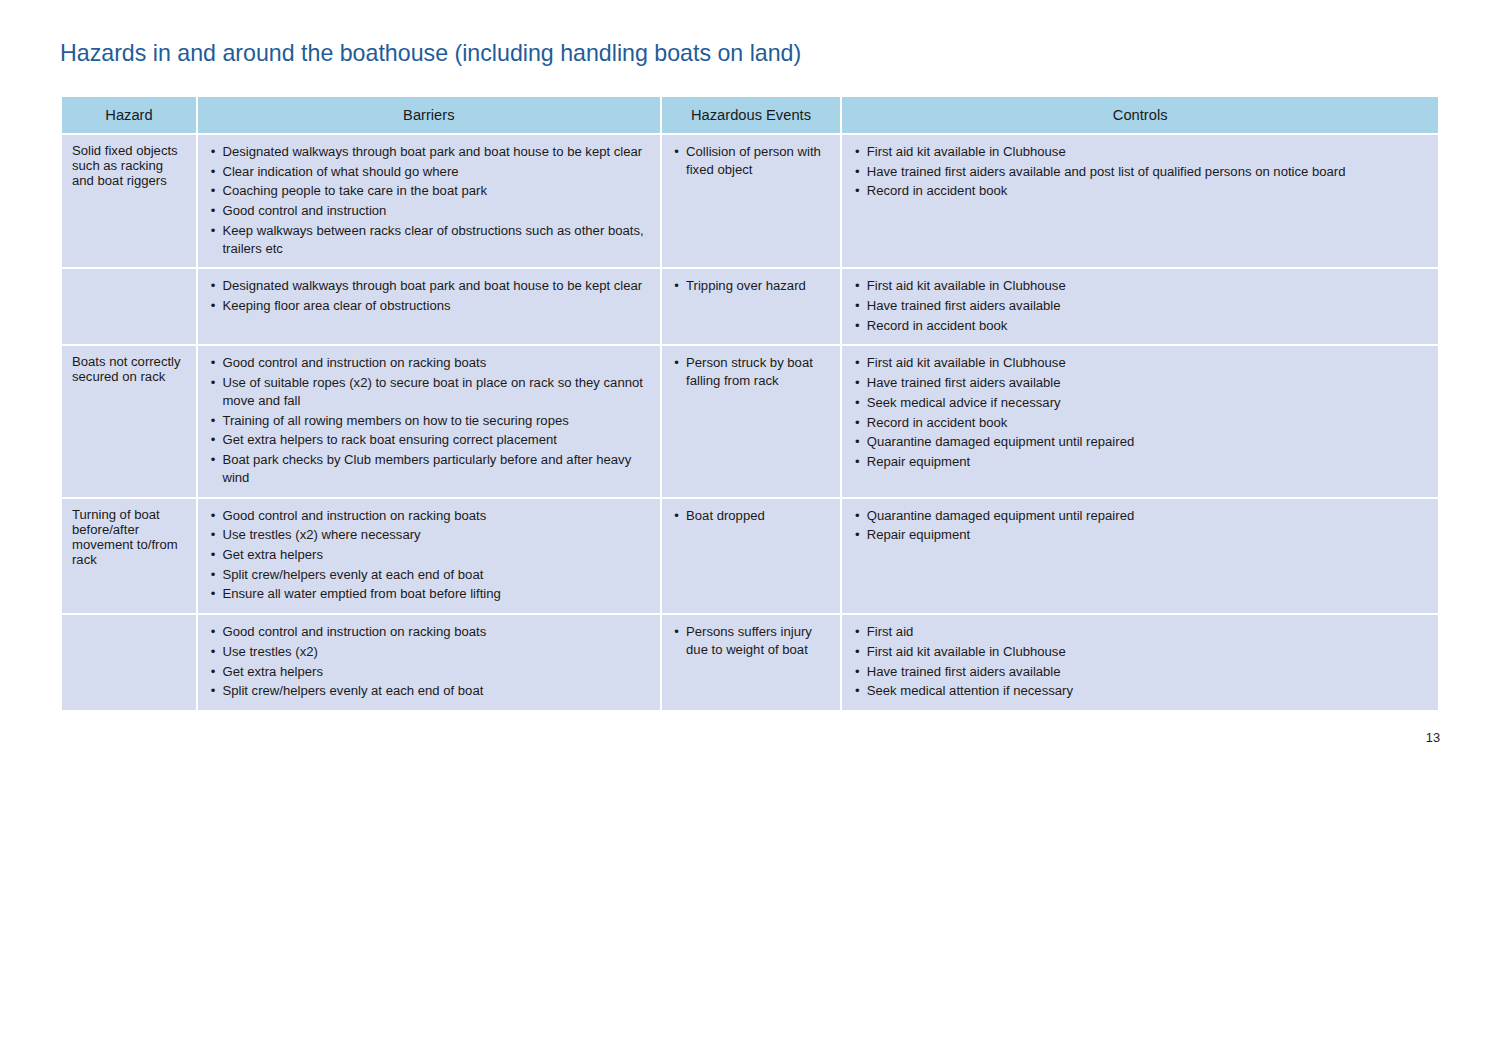Hazards in and around the boathouse (including handling boats on land)
| Hazard | Barriers | Hazardous Events | Controls |
| --- | --- | --- | --- |
| Solid fixed objects such as racking and boat riggers | Designated walkways through boat park and boat house to be kept clear Clear indication of what should go where Coaching people to take care in the boat park Good control and instruction Keep walkways between racks clear of obstructions such as other boats, trailers etc | Collision of person with fixed object | First aid kit available in Clubhouse Have trained first aiders available and post list of qualified persons on notice board Record in accident book |
| | Designated walkways through boat park and boat house to be kept clear Keeping floor area clear of obstructions | Tripping over hazard | First aid kit available in Clubhouse Have trained first aiders available Record in accident book |
| Boats not correctly secured on rack | Good control and instruction on racking boats Use of suitable ropes (x2) to secure boat in place on rack so they cannot move and fall Training of all rowing members on how to tie securing ropes Get extra helpers to rack boat ensuring correct placement Boat park checks by Club members particularly before and after heavy wind | Person struck by boat falling from rack | First aid kit available in Clubhouse Have trained first aiders available Seek medical advice if necessary Record in accident book Quarantine damaged equipment until repaired Repair equipment |
| Turning of boat before/after movement to/from rack | Good control and instruction on racking boats Use trestles (x2) where necessary Get extra helpers Split crew/helpers evenly at each end of boat Ensure all water emptied from boat before lifting | Boat dropped | Quarantine damaged equipment until repaired Repair equipment |
| | Good control and instruction on racking boats Use trestles (x2) Get extra helpers Split crew/helpers evenly at each end of boat | Persons suffers injury due to weight of boat | First aid First aid kit available in Clubhouse Have trained first aiders available Seek medical attention if necessary |
13